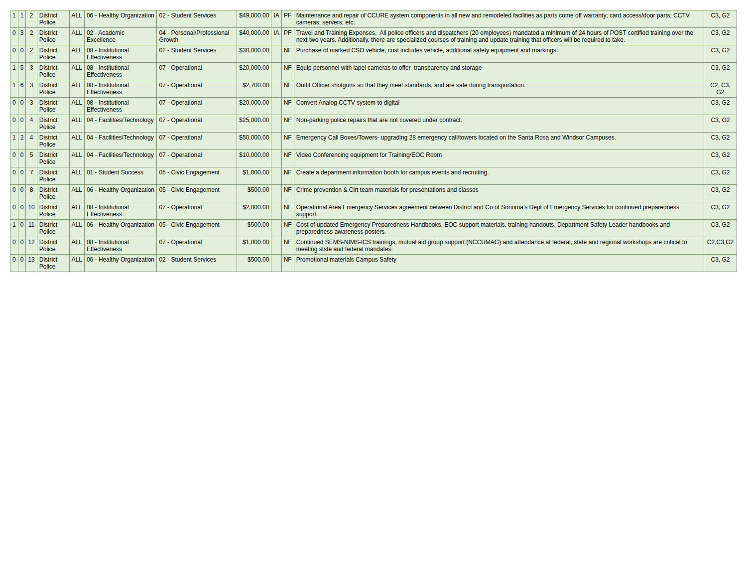| 1 | 1 | 2 | District Police | ALL | 06 - Healthy Organization | 02 - Student Services | $49,000.00 | IA | PF | Maintenance and repair of CCURE system components in all new and remodeled facilities as parts come off warranty; card access/door parts; CCTV cameras; servers; etc. | C3, G2 |
| 0 | 3 | 2 | District Police | ALL | 02 - Academic Excellence | 04 - Personal/Professional Growth | $40,000.00 | IA | PF | Travel and Training Expenses. All police officers and dispatchers (20 employees) mandated a minimum of 24 hours of POST certified training over the next two years. Additionally, there are specialized courses of training and update training that officers will be required to take. | C3, G2 |
| 0 | 0 | 2 | District Police | ALL | 08 - Institutional Effectiveness | 02 - Student Services | $30,000.00 | | NF | Purchase of marked CSO vehicle, cost includes vehicle, additional safety equipment and markings. | C3, G2 |
| 1 | 5 | 3 | District Police | ALL | 08 - Institutional Effectiveness | 07 - Operational | $20,000.00 | | NF | Equip personnel with lapel cameras to offer transparency and storage | C3, G2 |
| 1 | 6 | 3 | District Police | ALL | 08 - Institutional Effectiveness | 07 - Operational | $2,700.00 | | NF | Outfit Officer shotguns so that they meet standards, and are safe during transportation. | C2, C3, G2 |
| 0 | 0 | 3 | District Police | ALL | 08 - Institutional Effectiveness | 07 - Operational | $20,000.00 | | NF | Convert Analog CCTV system to digital | C3, G2 |
| 0 | 0 | 4 | District Police | ALL | 04 - Facilities/Technology | 07 - Operational | $25,000.00 | | NF | Non-parking police repairs that are not covered under contract. | C3, G2 |
| 1 | 2 | 4 | District Police | ALL | 04 - Facilities/Technology | 07 - Operational | $50,000.00 | | NF | Emergency Call Boxes/Towers- upgrading 28 emergency call/towers located on the Santa Rosa and Windsor Campuses. | C3, G2 |
| 0 | 0 | 5 | District Police | ALL | 04 - Facilities/Technology | 07 - Operational | $10,000.00 | | NF | Video Conferencing equipment for Training/EOC Room | C3, G2 |
| 0 | 0 | 7 | District Police | ALL | 01 - Student Success | 05 - Civic Engagement | $1,000.00 | | NF | Create a department information booth for campus events and recruiting. | C3, G2 |
| 0 | 0 | 8 | District Police | ALL | 06 - Healthy Organization | 05 - Civic Engagement | $500.00 | | NF | Crime prevention & Cirt team materials for presentations and classes | C3, G2 |
| 0 | 0 | 10 | District Police | ALL | 08 - Institutional Effectiveness | 07 - Operational | $2,000.00 | | NF | Operational Area Emergency Services agreement between District and Co of Sonoma's Dept of Emergency Services for continued preparedness support. | C3, G2 |
| 1 | 0 | 11 | District Police | ALL | 06 - Healthy Organization | 05 - Civic Engagement | $500.00 | | NF | Cost of updated Emergency Preparedness Handbooks, EOC support materials, training handouts, Department Safety Leader handbooks and preparedness awareness posters. | C3, G2 |
| 0 | 0 | 12 | District Police | ALL | 08 - Institutional Effectiveness | 07 - Operational | $1,000.00 | | NF | Continued SEMS-NIMS-ICS trainings, mutual aid group support (NCCUMAG) and attendance at federal, state and regional workshops are critical to meeting stste and federal mandates. | C2,C3,G2 |
| 0 | 0 | 13 | District Police | ALL | 06 - Healthy Organization | 02 - Student Services | $500.00 | | NF | Promotional materials Campus Safety | C3, G2 |